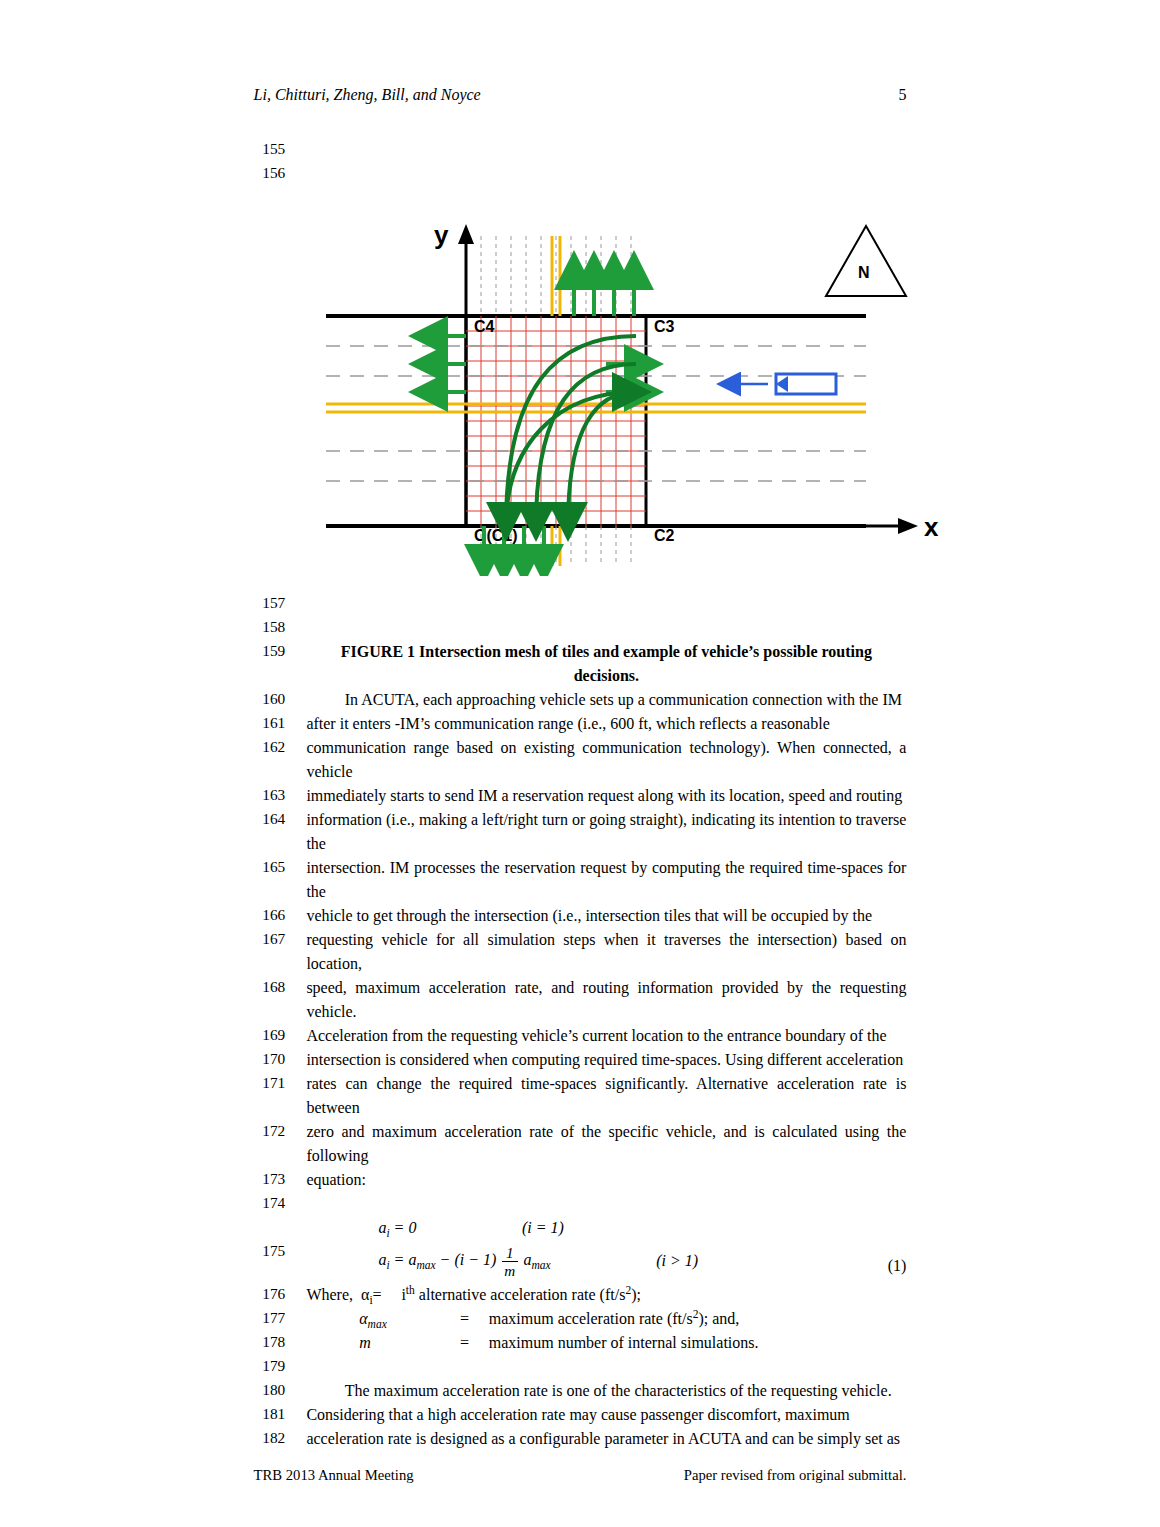Li, Chitturi, Zheng, Bill, and Noyce
5
155
156
y x O(C1) C2 C3 C4 N
157
158
159
FIGURE 1 Intersection mesh of tiles and example of vehicle’s possible routing decisions.
160
In ACUTA, each approaching vehicle sets up a communication connection with the IM
161
after it enters -IM’s communication range (i.e., 600 ft, which reflects a reasonable
162
communication range based on existing communication technology). When connected, a vehicle
163
immediately starts to send IM a reservation request along with its location, speed and routing
164
information (i.e., making a left/right turn or going straight), indicating its intention to traverse the
165
intersection. IM processes the reservation request by computing the required time-spaces for the
166
vehicle to get through the intersection (i.e., intersection tiles that will be occupied by the
167
requesting vehicle for all simulation steps when it traverses the intersection) based on location,
168
speed, maximum acceleration rate, and routing information provided by the requesting vehicle.
169
Acceleration from the requesting vehicle’s current location to the entrance boundary of the
170
intersection is considered when computing required time-spaces. Using different acceleration
171
rates can change the required time-spaces significantly. Alternative acceleration rate is between
172
zero and maximum acceleration rate of the specific vehicle, and is calculated using the following
173
equation:
174
ai = 0 (i = 1)
175
ai = amax − (i − 1) 1 m amax (i > 1)
(1)
176
| Where, α i | = | i th alternative acceleration rate (ft/s 2 ); |
177
| α max | = | maximum acceleration rate (ft/s 2 ); and, |
178
| m | = | maximum number of internal simulations. |
179
180
The maximum acceleration rate is one of the characteristics of the requesting vehicle.
181
Considering that a high acceleration rate may cause passenger discomfort, maximum
182
acceleration rate is designed as a configurable parameter in ACUTA and can be simply set as
TRB 2013 Annual Meeting
Paper revised from original submittal.